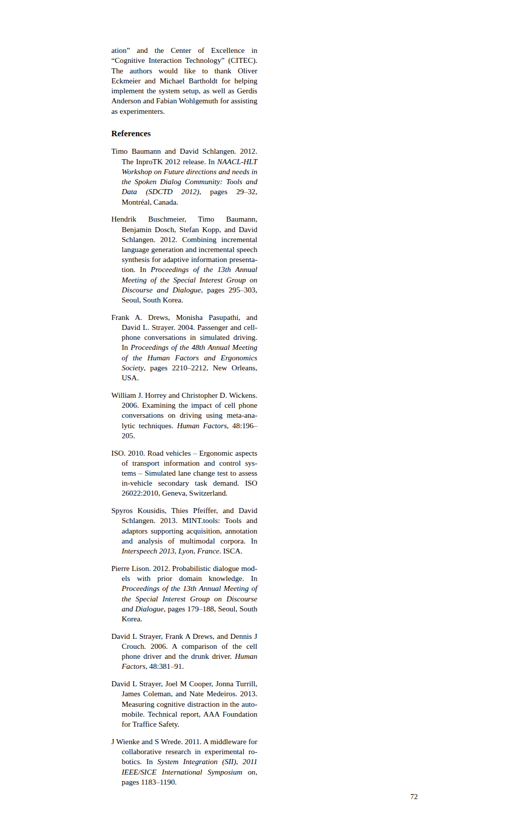ation” and the Center of Excellence in “Cognitive Interaction Technology” (CITEC). The authors would like to thank Oliver Eckmeier and Michael Bartholdt for helping implement the system setup, as well as Gerdis Anderson and Fabian Wohlgemuth for assisting as experimenters.
References
Timo Baumann and David Schlangen. 2012. The InproTK 2012 release. In NAACL-HLT Workshop on Future directions and needs in the Spoken Dialog Community: Tools and Data (SDCTD 2012), pages 29–32, Montréal, Canada.
Hendrik Buschmeier, Timo Baumann, Benjamin Dosch, Stefan Kopp, and David Schlangen. 2012. Combining incremental language generation and incremental speech synthesis for adaptive information presentation. In Proceedings of the 13th Annual Meeting of the Special Interest Group on Discourse and Dialogue, pages 295–303, Seoul, South Korea.
Frank A. Drews, Monisha Pasupathi, and David L. Strayer. 2004. Passenger and cell-phone conversations in simulated driving. In Proceedings of the 48th Annual Meeting of the Human Factors and Ergonomics Society, pages 2210–2212, New Orleans, USA.
William J. Horrey and Christopher D. Wickens. 2006. Examining the impact of cell phone conversations on driving using meta-analytic techniques. Human Factors, 48:196–205.
ISO. 2010. Road vehicles – Ergonomic aspects of transport information and control systems – Simulated lane change test to assess in-vehicle secondary task demand. ISO 26022:2010, Geneva, Switzerland.
Spyros Kousidis, Thies Pfeiffer, and David Schlangen. 2013. MINT.tools: Tools and adaptors supporting acquisition, annotation and analysis of multimodal corpora. In Interspeech 2013, Lyon, France. ISCA.
Pierre Lison. 2012. Probabilistic dialogue models with prior domain knowledge. In Proceedings of the 13th Annual Meeting of the Special Interest Group on Discourse and Dialogue, pages 179–188, Seoul, South Korea.
David L Strayer, Frank A Drews, and Dennis J Crouch. 2006. A comparison of the cell phone driver and the drunk driver. Human Factors, 48:381–91.
David L Strayer, Joel M Cooper, Jonna Turrill, James Coleman, and Nate Medeiros. 2013. Measuring cognitive distraction in the automobile. Technical report, AAA Foundation for Traffice Safety.
J Wienke and S Wrede. 2011. A middleware for collaborative research in experimental robotics. In System Integration (SII), 2011 IEEE/SICE International Symposium on, pages 1183–1190.
72